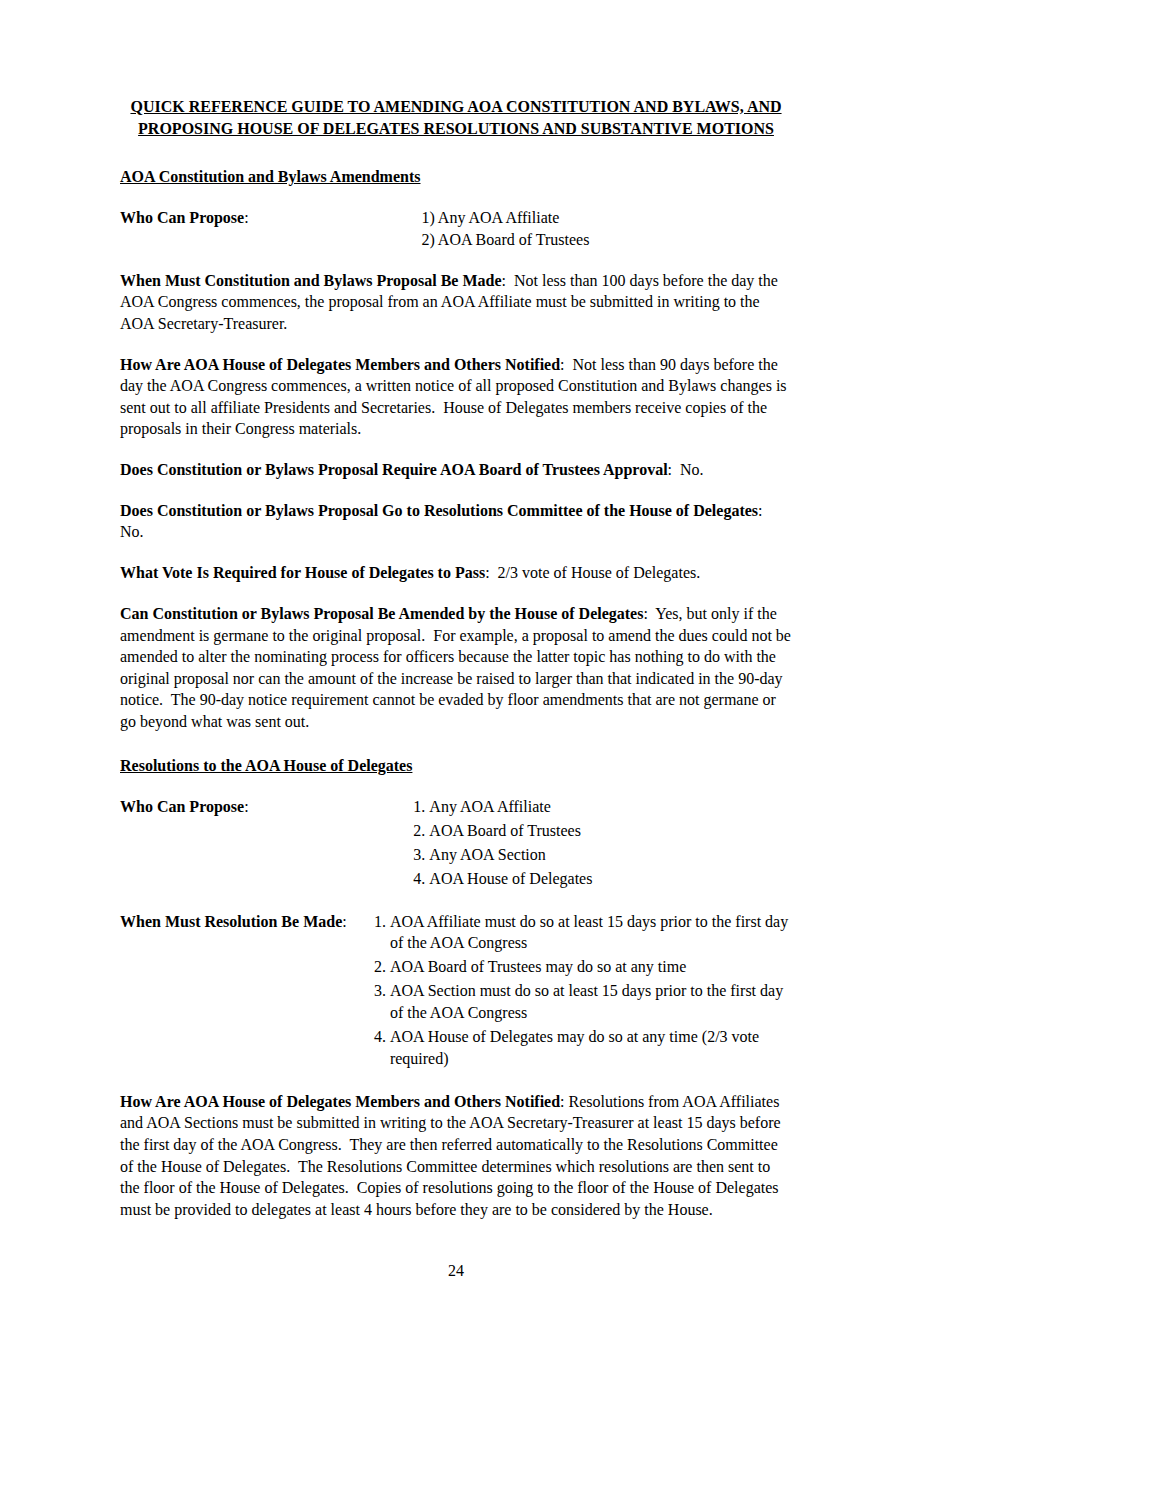QUICK REFERENCE GUIDE TO AMENDING AOA CONSTITUTION AND BYLAWS, AND
PROPOSING HOUSE OF DELEGATES RESOLUTIONS AND SUBSTANTIVE MOTIONS
AOA Constitution and Bylaws Amendments
| Who Can Propose : | 1) Any AOA Affiliate 2) AOA Board of Trustees |
When Must Constitution and Bylaws Proposal Be Made: Not less than 100 days before the day the AOA Congress commences, the proposal from an AOA Affiliate must be submitted in writing to the AOA Secretary-Treasurer.
How Are AOA House of Delegates Members and Others Notified: Not less than 90 days before the day the AOA Congress commences, a written notice of all proposed Constitution and Bylaws changes is sent out to all affiliate Presidents and Secretaries. House of Delegates members receive copies of the proposals in their Congress materials.
Does Constitution or Bylaws Proposal Require AOA Board of Trustees Approval: No.
Does Constitution or Bylaws Proposal Go to Resolutions Committee of the House of Delegates: No.
What Vote Is Required for House of Delegates to Pass: 2/3 vote of House of Delegates.
Can Constitution or Bylaws Proposal Be Amended by the House of Delegates: Yes, but only if the amendment is germane to the original proposal. For example, a proposal to amend the dues could not be amended to alter the nominating process for officers because the latter topic has nothing to do with the original proposal nor can the amount of the increase be raised to larger than that indicated in the 90-day notice. The 90-day notice requirement cannot be evaded by floor amendments that are not germane or go beyond what was sent out.
Resolutions to the AOA House of Delegates
| Who Can Propose : | Any AOA Affiliate AOA Board of Trustees Any AOA Section AOA House of Delegates |
| When Must Resolution Be Made : | AOA Affiliate must do so at least 15 days prior to the first day of the AOA Congress AOA Board of Trustees may do so at any time AOA Section must do so at least 15 days prior to the first day of the AOA Congress AOA House of Delegates may do so at any time (2/3 vote required) |
How Are AOA House of Delegates Members and Others Notified: Resolutions from AOA Affiliates and AOA Sections must be submitted in writing to the AOA Secretary-Treasurer at least 15 days before the first day of the AOA Congress. They are then referred automatically to the Resolutions Committee of the House of Delegates. The Resolutions Committee determines which resolutions are then sent to the floor of the House of Delegates. Copies of resolutions going to the floor of the House of Delegates must be provided to delegates at least 4 hours before they are to be considered by the House.
24